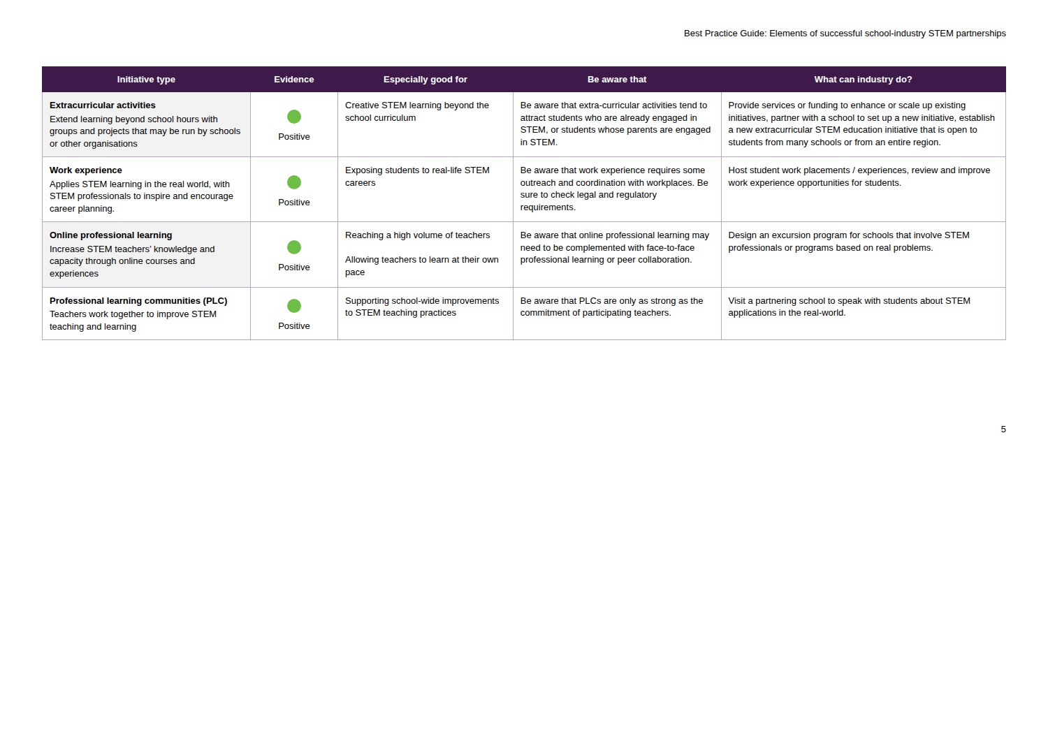Best Practice Guide: Elements of successful school-industry STEM partnerships
| Initiative type | Evidence | Especially good for | Be aware that | What can industry do? |
| --- | --- | --- | --- | --- |
| Extracurricular activities Extend learning beyond school hours with groups and projects that may be run by schools or other organisations | Positive | Creative STEM learning beyond the school curriculum | Be aware that extra-curricular activities tend to attract students who are already engaged in STEM, or students whose parents are engaged in STEM. | Provide services or funding to enhance or scale up existing initiatives, partner with a school to set up a new initiative, establish a new extracurricular STEM education initiative that is open to students from many schools or from an entire region. |
| Work experience Applies STEM learning in the real world, with STEM professionals to inspire and encourage career planning. | Positive | Exposing students to real-life STEM careers | Be aware that work experience requires some outreach and coordination with workplaces. Be sure to check legal and regulatory requirements. | Host student work placements / experiences, review and improve work experience opportunities for students. |
| Online professional learning Increase STEM teachers’ knowledge and capacity through online courses and experiences | Positive | Reaching a high volume of teachers Allowing teachers to learn at their own pace | Be aware that online professional learning may need to be complemented with face-to-face professional learning or peer collaboration. | Design an excursion program for schools that involve STEM professionals or programs based on real problems. |
| Professional learning communities (PLC) Teachers work together to improve STEM teaching and learning | Positive | Supporting school-wide improvements to STEM teaching practices | Be aware that PLCs are only as strong as the commitment of participating teachers. | Visit a partnering school to speak with students about STEM applications in the real-world. |
5